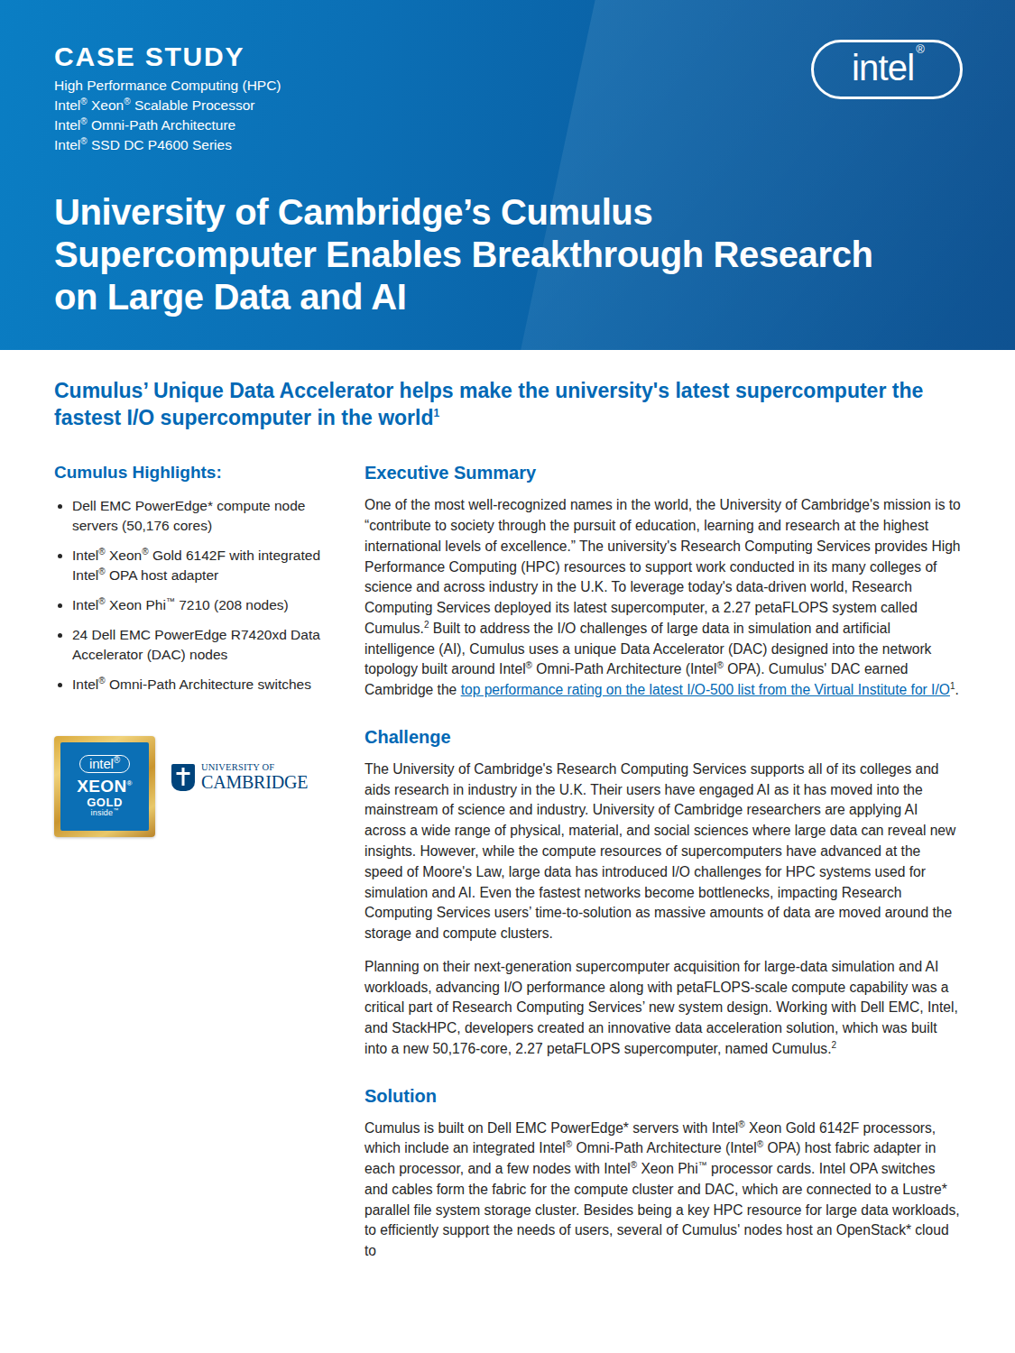intel®
CASE STUDY
High Performance Computing (HPC)
Intel® Xeon® Scalable Processor
Intel® Omni-Path Architecture
Intel® SSD DC P4600 Series
University of Cambridge’s Cumulus Supercomputer Enables Breakthrough Research on Large Data and AI
Cumulus’ Unique Data Accelerator helps make the university's latest supercomputer the fastest I/O supercomputer in the world1
Cumulus Highlights:
Dell EMC PowerEdge* compute node servers (50,176 cores)
Intel® Xeon® Gold 6142F with integrated Intel® OPA host adapter
Intel® Xeon Phi™ 7210 (208 nodes)
24 Dell EMC PowerEdge R7420xd Data Accelerator (DAC) nodes
Intel® Omni-Path Architecture switches
intel®
XEON®
GOLD
inside™
UNIVERSITY OF CAMBRIDGE
Executive Summary
One of the most well-recognized names in the world, the University of Cambridge's mission is to “contribute to society through the pursuit of education, learning and research at the highest international levels of excellence.” The university's Research Computing Services provides High Performance Computing (HPC) resources to support work conducted in its many colleges of science and across industry in the U.K. To leverage today's data-driven world, Research Comput­ing Services deployed its latest supercomputer, a 2.27 petaFLOPS system called Cumulus.2 Built to address the I/O challenges of large data in simulation and artificial intelligence (AI), Cumulus uses a unique Data Accelerator (DAC) designed into the network topology built around Intel® Omni-Path Architecture (Intel® OPA). Cumulus' DAC earned Cambridge the top performance rating on the latest I/O-500 list from the Virtual Institute for I/O1.
Challenge
The University of Cambridge's Research Computing Services supports all of its colleges and aids research in industry in the U.K. Their users have engaged AI as it has moved into the mainstream of science and industry. University of Cambridge researchers are applying AI across a wide range of physical, material, and social sciences where large data can reveal new insights. However, while the compute resources of supercomputers have advanced at the speed of Moore's Law, large data has introduced I/O challenges for HPC systems used for simulation and AI. Even the fastest networks become bottlenecks, impacting Research Computing Services users’ time-to-solution as massive amounts of data are moved around the storage and compute clusters.
Planning on their next-generation supercomputer acquisition for large-data simulation and AI workloads, advancing I/O performance along with petaFLOPS-scale compute capability was a critical part of Research Computing Services’ new system design. Working with Dell EMC, Intel, and StackHPC, developers created an innovative data acceleration solution, which was built into a new 50,176-core, 2.27 petaFLOPS supercomputer, named Cumulus.2
Solution
Cumulus is built on Dell EMC PowerEdge* servers with Intel® Xeon Gold 6142F processors, which include an integrated Intel® Omni-Path Architecture (Intel® OPA) host fabric adapter in each processor, and a few nodes with Intel® Xeon Phi™ pro­cessor cards. Intel OPA switches and cables form the fabric for the compute cluster and DAC, which are connected to a Lustre* parallel file system storage cluster. Besides being a key HPC resource for large data workloads, to efficiently support the needs of users, several of Cumulus' nodes host an OpenStack* cloud to